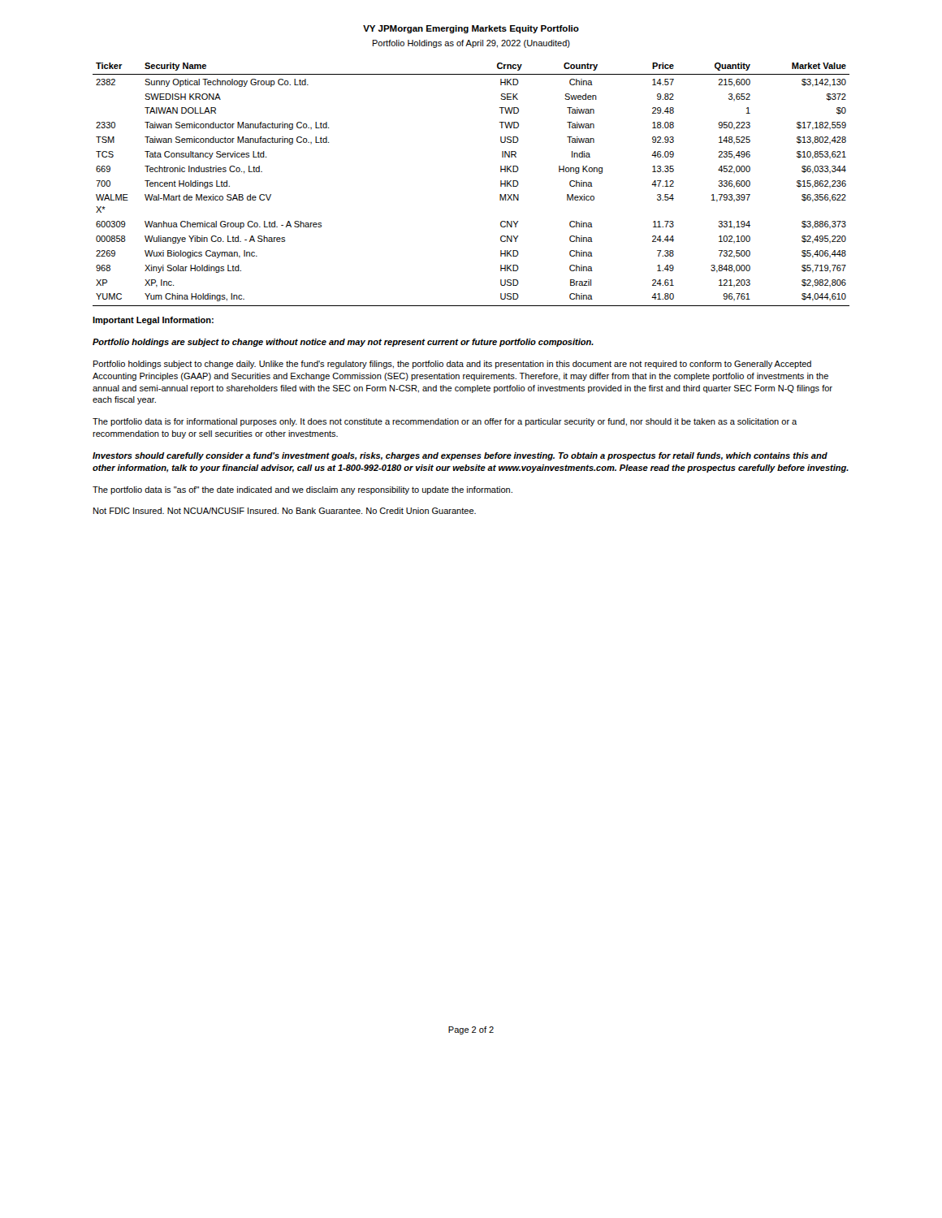VY JPMorgan Emerging Markets Equity Portfolio
Portfolio Holdings as of April 29, 2022 (Unaudited)
| Ticker | Security Name | Crncy | Country | Price | Quantity | Market Value |
| --- | --- | --- | --- | --- | --- | --- |
| 2382 | Sunny Optical Technology Group Co. Ltd. | HKD | China | 14.57 | 215,600 | $3,142,130 |
| | SWEDISH KRONA | SEK | Sweden | 9.82 | 3,652 | $372 |
| | TAIWAN DOLLAR | TWD | Taiwan | 29.48 | 1 | $0 |
| 2330 | Taiwan Semiconductor Manufacturing Co., Ltd. | TWD | Taiwan | 18.08 | 950,223 | $17,182,559 |
| TSM | Taiwan Semiconductor Manufacturing Co., Ltd. | USD | Taiwan | 92.93 | 148,525 | $13,802,428 |
| TCS | Tata Consultancy Services Ltd. | INR | India | 46.09 | 235,496 | $10,853,621 |
| 669 | Techtronic Industries Co., Ltd. | HKD | Hong Kong | 13.35 | 452,000 | $6,033,344 |
| 700 | Tencent Holdings Ltd. | HKD | China | 47.12 | 336,600 | $15,862,236 |
| WALME X* | Wal-Mart de Mexico SAB de CV | MXN | Mexico | 3.54 | 1,793,397 | $6,356,622 |
| 600309 | Wanhua Chemical Group Co. Ltd. - A Shares | CNY | China | 11.73 | 331,194 | $3,886,373 |
| 000858 | Wuliangye Yibin Co. Ltd. - A Shares | CNY | China | 24.44 | 102,100 | $2,495,220 |
| 2269 | Wuxi Biologics Cayman, Inc. | HKD | China | 7.38 | 732,500 | $5,406,448 |
| 968 | Xinyi Solar Holdings Ltd. | HKD | China | 1.49 | 3,848,000 | $5,719,767 |
| XP | XP, Inc. | USD | Brazil | 24.61 | 121,203 | $2,982,806 |
| YUMC | Yum China Holdings, Inc. | USD | China | 41.80 | 96,761 | $4,044,610 |
Important Legal Information:
Portfolio holdings are subject to change without notice and may not represent current or future portfolio composition.
Portfolio holdings subject to change daily. Unlike the fund's regulatory filings, the portfolio data and its presentation in this document are not required to conform to Generally Accepted Accounting Principles (GAAP) and Securities and Exchange Commission (SEC) presentation requirements. Therefore, it may differ from that in the complete portfolio of investments in the annual and semi-annual report to shareholders filed with the SEC on Form N-CSR, and the complete portfolio of investments provided in the first and third quarter SEC Form N-Q filings for each fiscal year.
The portfolio data is for informational purposes only. It does not constitute a recommendation or an offer for a particular security or fund, nor should it be taken as a solicitation or a recommendation to buy or sell securities or other investments.
Investors should carefully consider a fund's investment goals, risks, charges and expenses before investing. To obtain a prospectus for retail funds, which contains this and other information, talk to your financial advisor, call us at 1-800-992-0180 or visit our website at www.voyainvestments.com. Please read the prospectus carefully before investing.
The portfolio data is "as of" the date indicated and we disclaim any responsibility to update the information.
Not FDIC Insured. Not NCUA/NCUSIF Insured. No Bank Guarantee. No Credit Union Guarantee.
Page 2 of 2